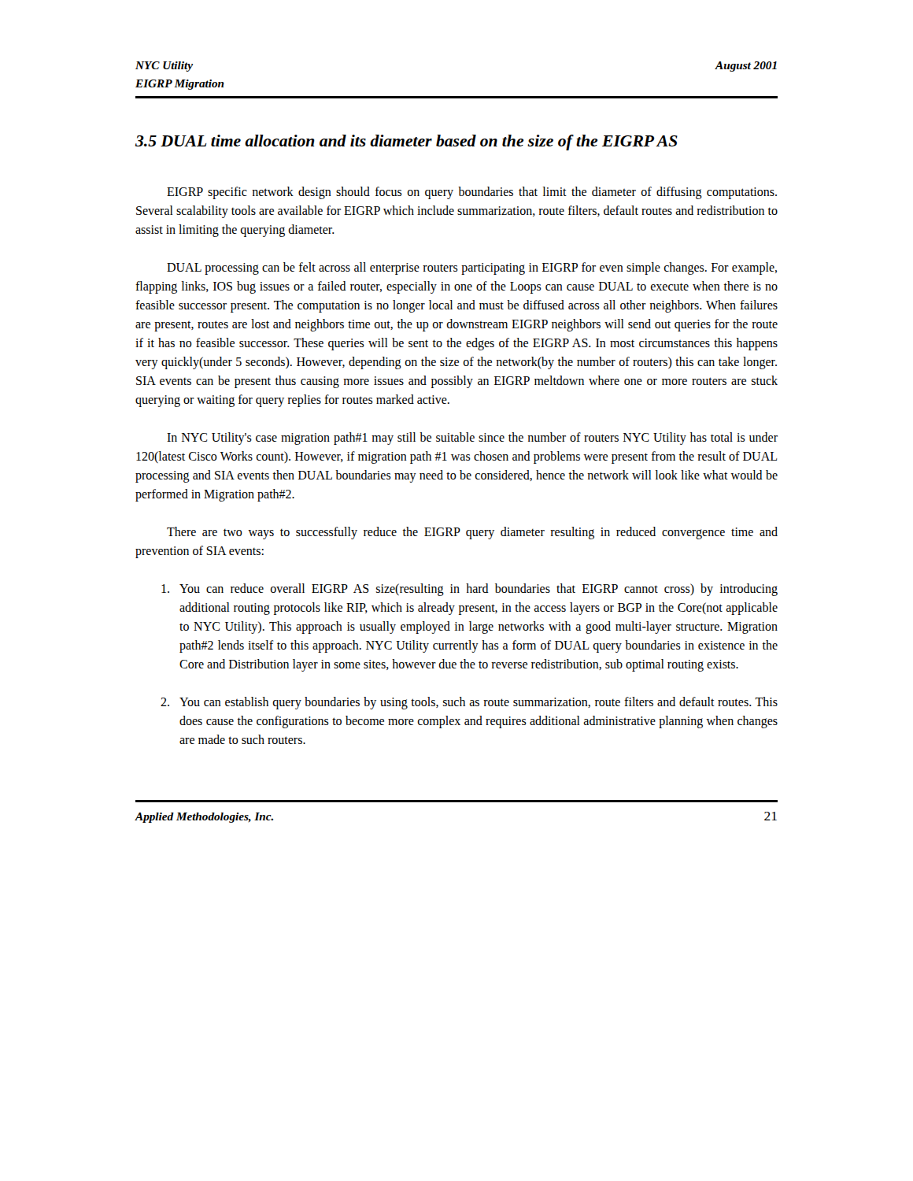NYC Utility
EIGRP Migration
August 2001
3.5 DUAL time allocation and its diameter based on the size of the EIGRP AS
EIGRP specific network design should focus on query boundaries that limit the diameter of diffusing computations. Several scalability tools are available for EIGRP which include summarization, route filters, default routes and redistribution to assist in limiting the querying diameter.
DUAL processing can be felt across all enterprise routers participating in EIGRP for even simple changes. For example, flapping links, IOS bug issues or a failed router, especially in one of the Loops can cause DUAL to execute when there is no feasible successor present. The computation is no longer local and must be diffused across all other neighbors. When failures are present, routes are lost and neighbors time out, the up or downstream EIGRP neighbors will send out queries for the route if it has no feasible successor. These queries will be sent to the edges of the EIGRP AS. In most circumstances this happens very quickly(under 5 seconds). However, depending on the size of the network(by the number of routers) this can take longer. SIA events can be present thus causing more issues and possibly an EIGRP meltdown where one or more routers are stuck querying or waiting for query replies for routes marked active.
In NYC Utility's case migration path#1 may still be suitable since the number of routers NYC Utility has total is under 120(latest Cisco Works count). However, if migration path #1 was chosen and problems were present from the result of DUAL processing and SIA events then DUAL boundaries may need to be considered, hence the network will look like what would be performed in Migration path#2.
There are two ways to successfully reduce the EIGRP query diameter resulting in reduced convergence time and prevention of SIA events:
You can reduce overall EIGRP AS size(resulting in hard boundaries that EIGRP cannot cross) by introducing additional routing protocols like RIP, which is already present, in the access layers or BGP in the Core(not applicable to NYC Utility). This approach is usually employed in large networks with a good multi-layer structure. Migration path#2 lends itself to this approach. NYC Utility currently has a form of DUAL query boundaries in existence in the Core and Distribution layer in some sites, however due the to reverse redistribution, sub optimal routing exists.
You can establish query boundaries by using tools, such as route summarization, route filters and default routes. This does cause the configurations to become more complex and requires additional administrative planning when changes are made to such routers.
Applied Methodologies, Inc. 21